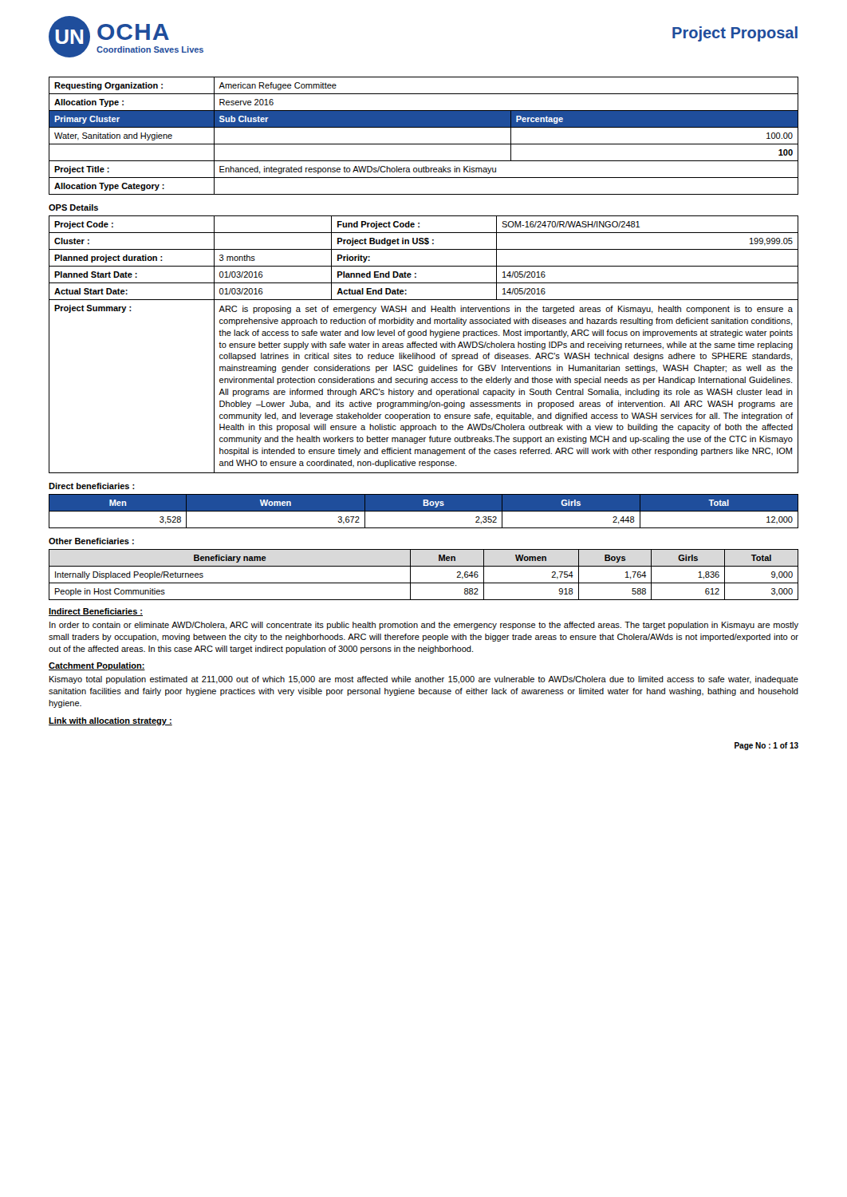UN
OCHA
Coordination Saves Lives
Project Proposal
| Requesting Organization : | American Refugee Committee |
| Allocation Type : | Reserve 2016 |
| Primary Cluster | Sub Cluster | Percentage |
| Water, Sanitation and Hygiene | | 100.00 |
| | | 100 |
| Project Title : | Enhanced, integrated response to AWDs/Cholera outbreaks in Kismayu |
| Allocation Type Category : | |
OPS Details
| Project Code : | | Fund Project Code : | SOM-16/2470/R/WASH/INGO/2481 |
| Cluster : | | Project Budget in US$ : | 199,999.05 |
| Planned project duration : | 3 months | Priority: | |
| Planned Start Date : | 01/03/2016 | Planned End Date : | 14/05/2016 |
| Actual Start Date: | 01/03/2016 | Actual End Date: | 14/05/2016 |
| Project Summary : | ARC is proposing a set of emergency WASH and Health interventions in the targeted areas of Kismayu, health component is to ensure a comprehensive approach to reduction of morbidity and mortality associated with diseases and hazards resulting from deficient sanitation conditions, the lack of access to safe water and low level of good hygiene practices. Most importantly, ARC will focus on improvements at strategic water points to ensure better supply with safe water in areas affected with AWDS/cholera hosting IDPs and receiving returnees, while at the same time replacing collapsed latrines in critical sites to reduce likelihood of spread of diseases. ARC's WASH technical designs adhere to SPHERE standards, mainstreaming gender considerations per IASC guidelines for GBV Interventions in Humanitarian settings, WASH Chapter; as well as the environmental protection considerations and securing access to the elderly and those with special needs as per Handicap International Guidelines. All programs are informed through ARC's history and operational capacity in South Central Somalia, including its role as WASH cluster lead in Dhobley –Lower Juba, and its active programming/on-going assessments in proposed areas of intervention. All ARC WASH programs are community led, and leverage stakeholder cooperation to ensure safe, equitable, and dignified access to WASH services for all. The integration of Health in this proposal will ensure a holistic approach to the AWDs/Cholera outbreak with a view to building the capacity of both the affected community and the health workers to better manager future outbreaks.The support an existing MCH and up-scaling the use of the CTC in Kismayo hospital is intended to ensure timely and efficient management of the cases referred. ARC will work with other responding partners like NRC, IOM and WHO to ensure a coordinated, non-duplicative response. |
Direct beneficiaries :
| Men | Women | Boys | Girls | Total |
| --- | --- | --- | --- | --- |
| 3,528 | 3,672 | 2,352 | 2,448 | 12,000 |
Other Beneficiaries :
| Beneficiary name | Men | Women | Boys | Girls | Total |
| --- | --- | --- | --- | --- | --- |
| Internally Displaced People/Returnees | 2,646 | 2,754 | 1,764 | 1,836 | 9,000 |
| People in Host Communities | 882 | 918 | 588 | 612 | 3,000 |
Indirect Beneficiaries :
In order to contain or eliminate AWD/Cholera, ARC will concentrate its public health promotion and the emergency response to the affected areas. The target population in Kismayu are mostly small traders by occupation, moving between the city to the neighborhoods. ARC will therefore people with the bigger trade areas to ensure that Cholera/AWds is not imported/exported into or out of the affected areas. In this case ARC will target indirect population of 3000 persons in the neighborhood.
Catchment Population:
Kismayo total population estimated at 211,000 out of which 15,000 are most affected while another 15,000 are vulnerable to AWDs/Cholera due to limited access to safe water, inadequate sanitation facilities and fairly poor hygiene practices with very visible poor personal hygiene because of either lack of awareness or limited water for hand washing, bathing and household hygiene.
Link with allocation strategy :
Page No : 1 of 13